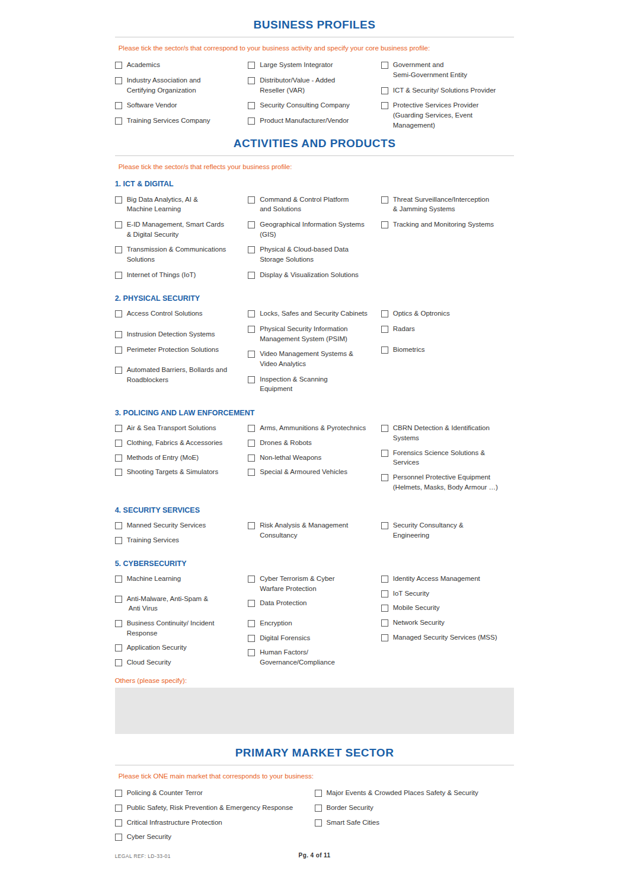Business Profiles
Please tick the sector/s that correspond to your business activity and specify your core business profile:
Academics
Industry Association and
Certifying Organization
Software Vendor
Training Services Company
Large System Integrator
Distributor/Value - Added
Reseller (VAR)
Security Consulting Company
Product Manufacturer/Vendor
Government and
Semi-Government Entity
ICT & Security/ Solutions Provider
Protective Services Provider
(Guarding Services, Event Management)
Activities and Products
Please tick the sector/s that reflects your business profile:
1. ICT & Digital
Big Data Analytics, AI &
Machine Learning
E-ID Management, Smart Cards
& Digital Security
Transmission & Communications
Solutions
Internet of Things (IoT)
Command & Control Platform
and Solutions
Geographical Information Systems
(GIS)
Physical & Cloud-based Data
Storage Solutions
Display & Visualization Solutions
Threat Surveillance/Interception
& Jamming Systems
Tracking and Monitoring Systems
2. Physical Security
Access Control Solutions
Instrusion Detection Systems
Perimeter Protection Solutions
Automated Barriers, Bollards and
Roadblockers
Locks, Safes and Security Cabinets
Physical Security Information
Management System (PSIM)
Video Management Systems &
Video Analytics
Inspection & Scanning
Equipment
Optics & Optronics
Radars
Biometrics
3. Policing and Law Enforcement
Air & Sea Transport Solutions
Clothing, Fabrics & Accessories
Methods of Entry (MoE)
Shooting Targets & Simulators
Arms, Ammunitions & Pyrotechnics
Drones & Robots
Non-lethal Weapons
Special & Armoured Vehicles
CBRN Detection & Identification Systems
Forensics Science Solutions & Services
Personnel Protective Equipment
(Helmets, Masks, Body Armour …)
4. Security Services
Manned Security Services
Training Services
Risk Analysis & Management
Consultancy
Security Consultancy &
Engineering
5. Cybersecurity
Machine Learning
Anti-Malware, Anti-Spam &
Anti Virus
Business Continuity/ Incident Response
Application Security
Cloud Security
Cyber Terrorism & Cyber
Warfare Protection
Data Protection
Encryption
Digital Forensics
Human Factors/ Governance/Compliance
Identity Access Management
IoT Security
Mobile Security
Network Security
Managed Security Services (MSS)
Others (please specify):
Primary Market Sector
Please tick ONE main market that corresponds to your business:
Policing & Counter Terror
Public Safety, Risk Prevention & Emergency Response
Critical Infrastructure Protection
Cyber Security
Major Events & Crowded Places Safety & Security
Border Security
Smart Safe Cities
LEGAL REF: LD-33-01 Pg. 4 of 11